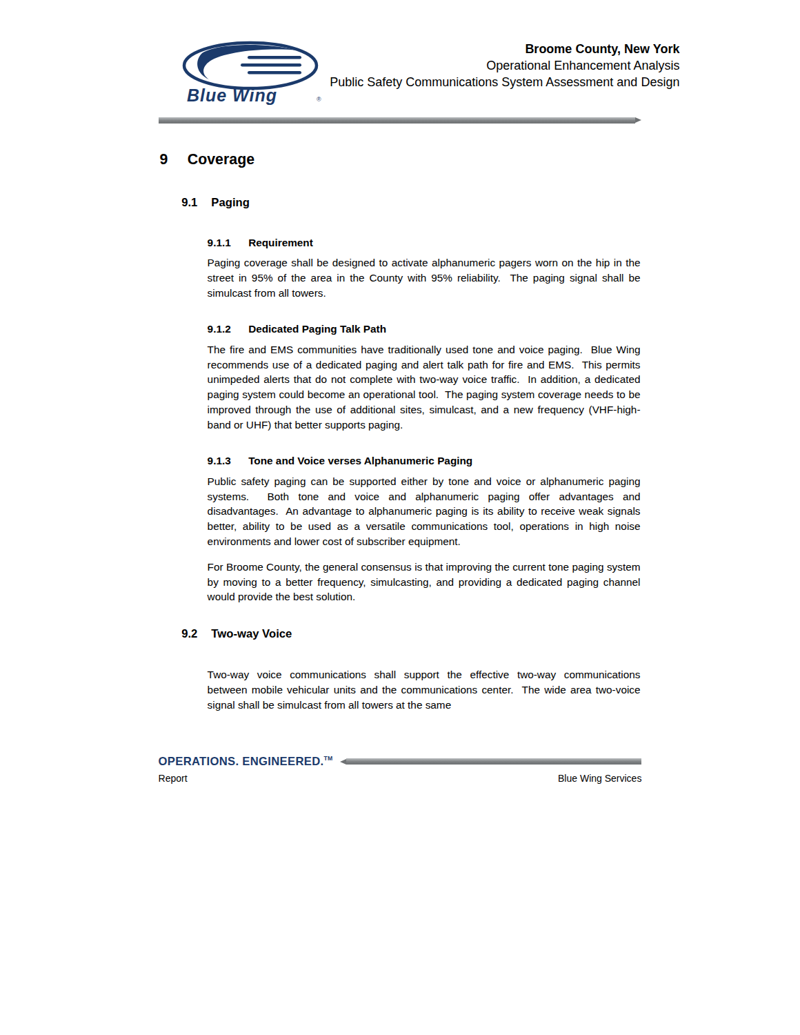Blue Wing ®
Broome County, New York
Operational Enhancement Analysis
Public Safety Communications System Assessment and Design
9 Coverage
9.1 Paging
9.1.1 Requirement
Paging coverage shall be designed to activate alphanumeric pagers worn on the hip in the street in 95% of the area in the County with 95% reliability. The paging signal shall be simulcast from all towers.
9.1.2 Dedicated Paging Talk Path
The fire and EMS communities have traditionally used tone and voice paging. Blue Wing recommends use of a dedicated paging and alert talk path for fire and EMS. This permits unimpeded alerts that do not complete with two-way voice traffic. In addition, a dedicated paging system could become an operational tool. The paging system coverage needs to be improved through the use of additional sites, simulcast, and a new frequency (VHF-high-band or UHF) that better supports paging.
9.1.3 Tone and Voice verses Alphanumeric Paging
Public safety paging can be supported either by tone and voice or alphanumeric paging systems. Both tone and voice and alphanumeric paging offer advantages and disadvantages. An advantage to alphanumeric paging is its ability to receive weak signals better, ability to be used as a versatile communications tool, operations in high noise environments and lower cost of subscriber equipment.
For Broome County, the general consensus is that improving the current tone paging system by moving to a better frequency, simulcasting, and providing a dedicated paging channel would provide the best solution.
9.2 Two-way Voice
Two-way voice communications shall support the effective two-way communications between mobile vehicular units and the communications center. The wide area two-voice signal shall be simulcast from all towers at the same
OPERATIONS. ENGINEERED.TM
Report
Blue Wing Services